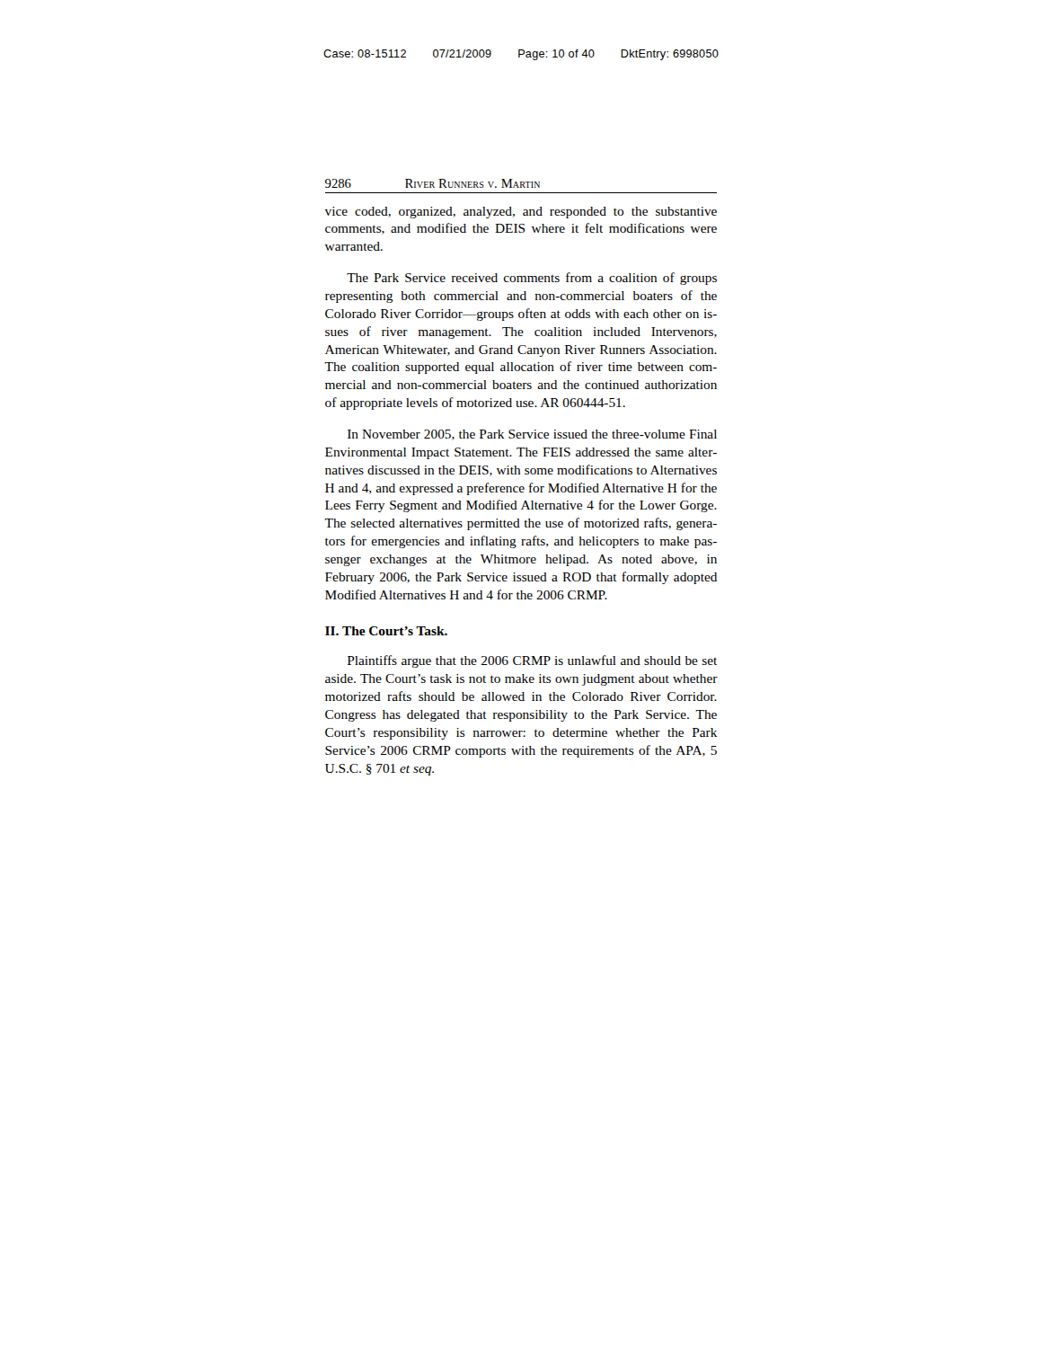Case: 08-15112 07/21/2009 Page: 10 of 40 DktEntry: 6998050
9286 River Runners v. Martin
vice coded, organized, analyzed, and responded to the substantive comments, and modified the DEIS where it felt modifications were warranted.
The Park Service received comments from a coalition of groups representing both commercial and non-commercial boaters of the Colorado River Corridor—groups often at odds with each other on issues of river management. The coalition included Intervenors, American Whitewater, and Grand Canyon River Runners Association. The coalition supported equal allocation of river time between commercial and non-commercial boaters and the continued authorization of appropriate levels of motorized use. AR 060444-51.
In November 2005, the Park Service issued the three-volume Final Environmental Impact Statement. The FEIS addressed the same alternatives discussed in the DEIS, with some modifications to Alternatives H and 4, and expressed a preference for Modified Alternative H for the Lees Ferry Segment and Modified Alternative 4 for the Lower Gorge. The selected alternatives permitted the use of motorized rafts, generators for emergencies and inflating rafts, and helicopters to make passenger exchanges at the Whitmore helipad. As noted above, in February 2006, the Park Service issued a ROD that formally adopted Modified Alternatives H and 4 for the 2006 CRMP.
II. The Court’s Task.
Plaintiffs argue that the 2006 CRMP is unlawful and should be set aside. The Court’s task is not to make its own judgment about whether motorized rafts should be allowed in the Colorado River Corridor. Congress has delegated that responsibility to the Park Service. The Court’s responsibility is narrower: to determine whether the Park Service’s 2006 CRMP comports with the requirements of the APA, 5 U.S.C. § 701 et seq.